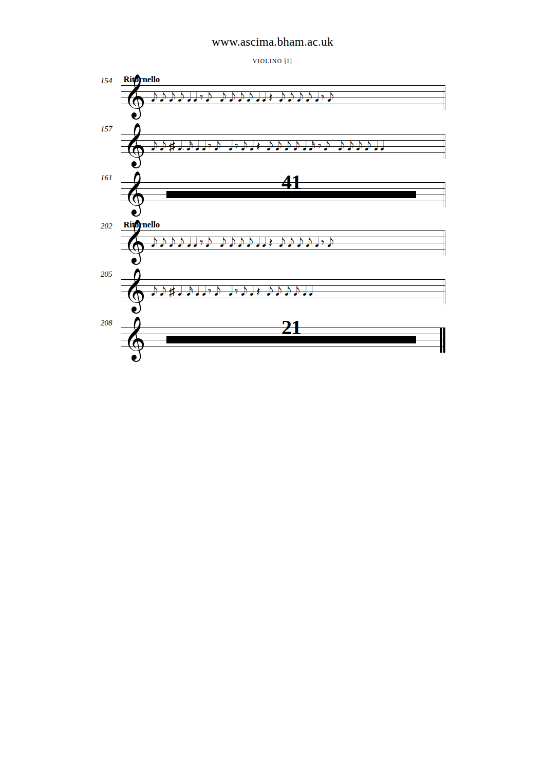www.ascima.bham.ac.uk
Violino [I]
154 Ritornello
𝄞
𝅘𝅥𝅮𝅘𝅥𝅮𝅘𝅥𝅮𝅘𝅥𝅮𝅘𝅥𝅘𝅥𝄾𝅘𝅥𝅮 𝅘𝅥𝅮𝅘𝅥𝅮𝅘𝅥𝅮𝅘𝅥𝅮𝅘𝅥𝅘𝅥𝄽 𝅘𝅥𝅮𝅘𝅥𝅮𝅘𝅥𝅮𝅘𝅥𝅮𝅘𝅥𝄾𝅘𝅥𝅮
Ritornello theme, running eighth notes with an eighth rest, repeated figure.
157
𝄞
𝅘𝅥𝅮𝅘𝅥𝅮♯𝅘𝅥𝅭𝅘𝅥𝅯𝅘𝅥𝅘𝅥𝄾𝅘𝅥𝅮 𝅘𝅥𝄾𝅘𝅥𝅮𝅘𝅥𝄽 𝅘𝅥𝅮𝅘𝅥𝅮𝅘𝅥𝅮𝅘𝅥𝅮𝅘𝅥𝅘𝅥𝅯𝄾𝅘𝅥𝅮 𝅘𝅥𝅮𝅘𝅥𝅮𝅘𝅥𝅮𝅘𝅥𝅮𝅘𝅥𝅘𝅥
Continuation with a dotted sharpened note, eighth rests and sixteenth-note runs.
161
𝄞
41
202 Ritornello
𝄞
𝅘𝅥𝅮𝅘𝅥𝅮𝅘𝅥𝅮𝅘𝅥𝅮𝅘𝅥𝅘𝅥𝄾𝅘𝅥𝅮 𝅘𝅥𝅮𝅘𝅥𝅮𝅘𝅥𝅮𝅘𝅥𝅮𝅘𝅥𝅘𝅥𝄽 𝅘𝅥𝅮𝅘𝅥𝅮𝅘𝅥𝅮𝅘𝅥𝅮𝅘𝅥𝄾𝅘𝅥𝅮
Ritornello theme restated, identical to measure 154.
205
𝄞
𝅘𝅥𝅮𝅘𝅥𝅮♯𝅘𝅥𝅭𝅘𝅥𝅯𝅘𝅥𝅘𝅥𝄾𝅘𝅥𝅮 𝅘𝅥𝄾𝅘𝅥𝅮𝅘𝅥𝄽 𝅘𝅥𝅮𝅘𝅥𝅮𝅘𝅥𝅮𝅘𝅥𝅮𝅘𝅥𝅘𝅥
Dotted sharpened figure, eighth rests, closing sixteenth-note run.
208
𝄞
21